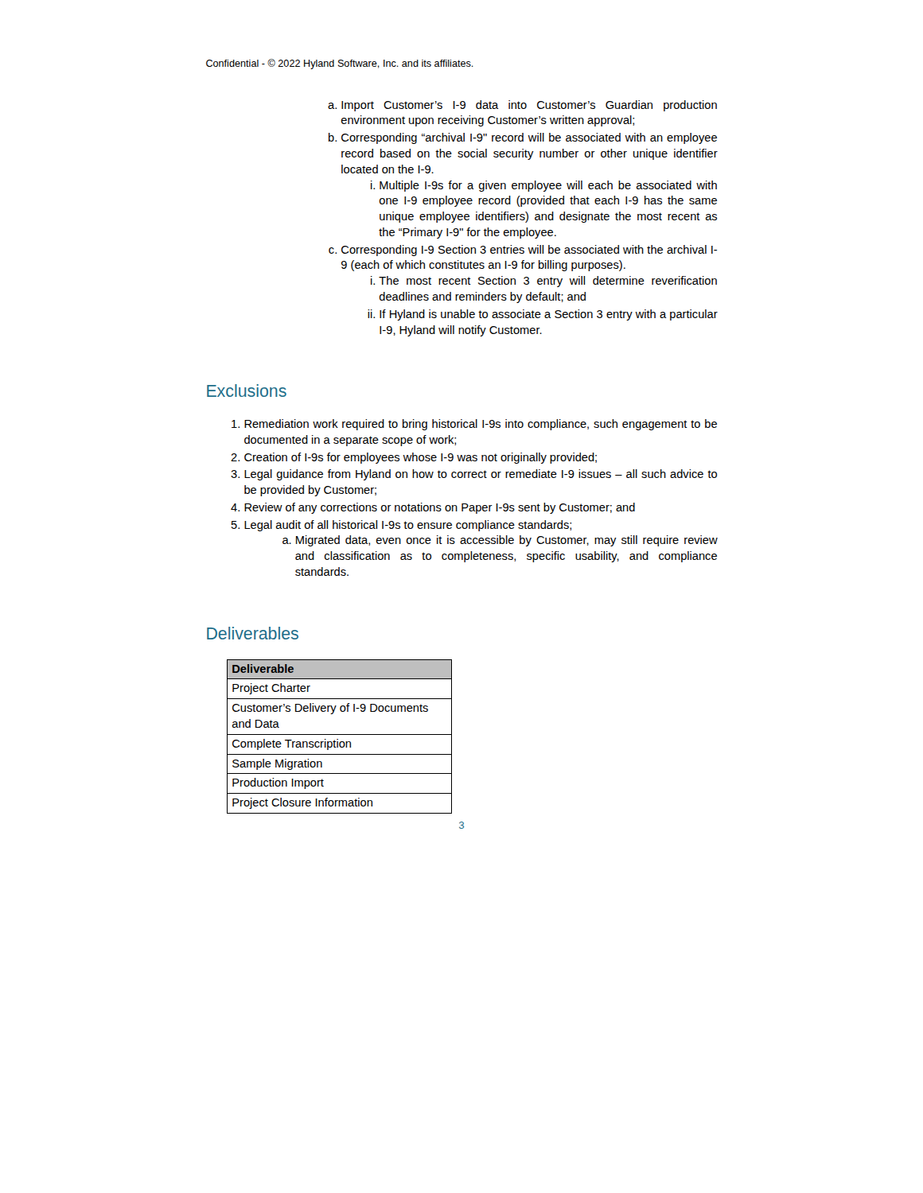Confidential - © 2022 Hyland Software, Inc. and its affiliates.
Import Customer’s I-9 data into Customer’s Guardian production environment upon receiving Customer’s written approval;
Corresponding “archival I-9" record will be associated with an employee record based on the social security number or other unique identifier located on the I-9.
Multiple I-9s for a given employee will each be associated with one I-9 employee record (provided that each I-9 has the same unique employee identifiers) and designate the most recent as the “Primary I-9" for the employee.
Corresponding I-9 Section 3 entries will be associated with the archival I-9 (each of which constitutes an I-9 for billing purposes).
The most recent Section 3 entry will determine reverification deadlines and reminders by default; and
If Hyland is unable to associate a Section 3 entry with a particular I-9, Hyland will notify Customer.
Exclusions
Remediation work required to bring historical I-9s into compliance, such engagement to be documented in a separate scope of work;
Creation of I-9s for employees whose I-9 was not originally provided;
Legal guidance from Hyland on how to correct or remediate I-9 issues – all such advice to be provided by Customer;
Review of any corrections or notations on Paper I-9s sent by Customer; and
Legal audit of all historical I-9s to ensure compliance standards;
Migrated data, even once it is accessible by Customer, may still require review and classification as to completeness, specific usability, and compliance standards.
Deliverables
| Deliverable |
| --- |
| Project Charter |
| Customer’s Delivery of I-9 Documents and Data |
| Complete Transcription |
| Sample Migration |
| Production Import |
| Project Closure Information |
3